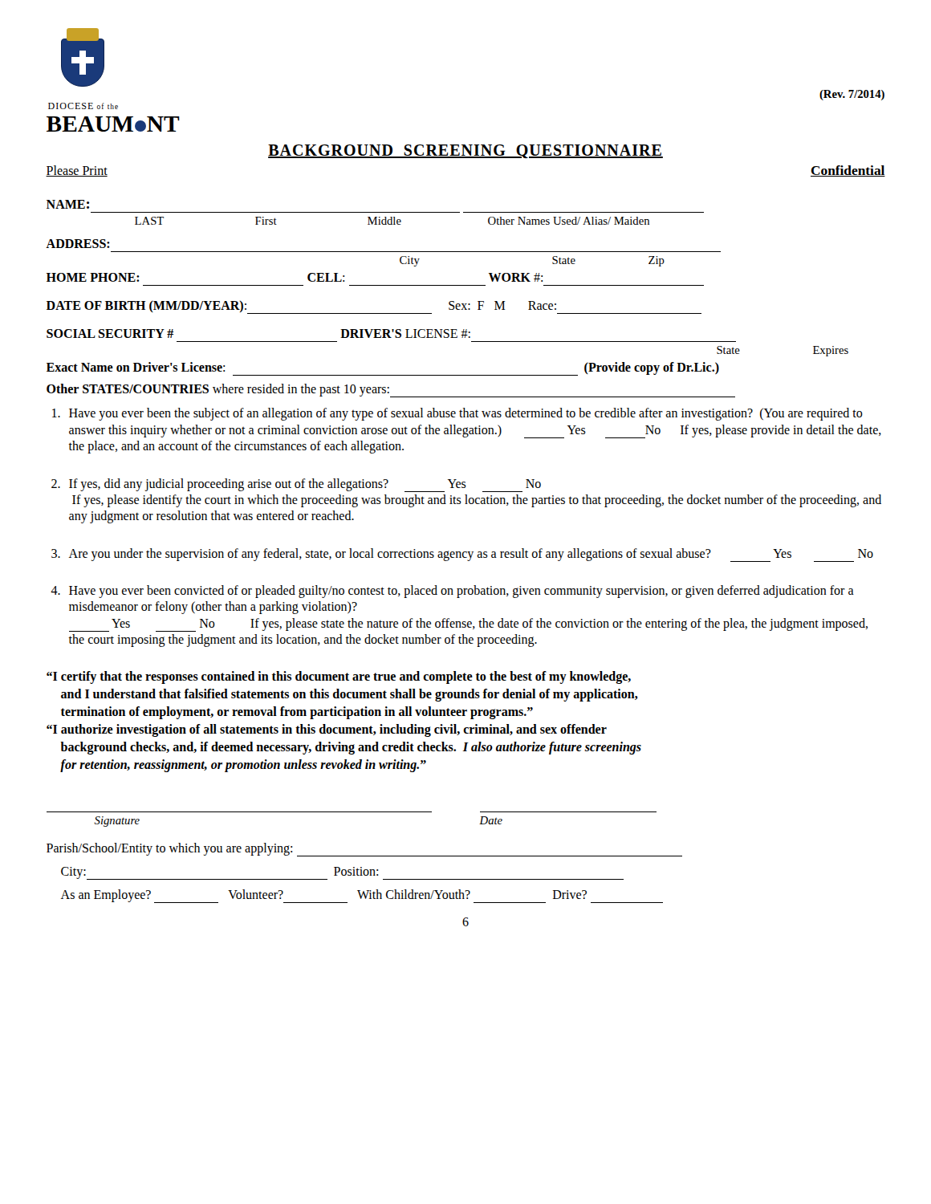DIOCESE of the
BEAUM NT
(Rev. 7/2014)
BACKGROUND SCREENING QUESTIONNAIRE
Please Print
Confidential
NAME:
LAST First Middle Other Names Used/ Alias/ Maiden
ADDRESS:
City State Zip
HOME PHONE: CELL: WORK #:
DATE OF BIRTH (MM/DD/YEAR): Sex: F M Race:
SOCIAL SECURITY # DRIVER'S LICENSE #:
State Expires
Exact Name on Driver's License: (Provide copy of Dr.Lic.)
Other STATES/COUNTRIES where resided in the past 10 years:
Have you ever been the subject of an allegation of any type of sexual abuse that was determined to be credible after an investigation? (You are required to answer this inquiry whether or not a criminal conviction arose out of the allegation.) Yes No If yes, please provide in detail the date, the place, and an account of the circumstances of each allegation.
If yes, did any judicial proceeding arise out of the allegations? Yes No
If yes, please identify the court in which the proceeding was brought and its location, the parties to that proceeding, the docket number of the proceeding, and any judgment or resolution that was entered or reached.
Are you under the supervision of any federal, state, or local corrections agency as a result of any allegations of sexual abuse? Yes No
Have you ever been convicted of or pleaded guilty/no contest to, placed on probation, given community supervision, or given deferred adjudication for a misdemeanor or felony (other than a parking violation)?
Yes No If yes, please state the nature of the offense, the date of the conviction or the entering of the plea, the judgment imposed, the court imposing the judgment and its location, and the docket number of the proceeding.
“I certify that the responses contained in this document are true and complete to the best of my knowledge,
and I understand that falsified statements on this document shall be grounds for denial of my application,
termination of employment, or removal from participation in all volunteer programs.”
“I authorize investigation of all statements in this document, including civil, criminal, and sex offender
background checks, and, if deemed necessary, driving and credit checks. I also authorize future screenings
for retention, reassignment, or promotion unless revoked in writing.”
Signature Date
Parish/School/Entity to which you are applying:
City: Position:
As an Employee? Volunteer? With Children/Youth? Drive?
6